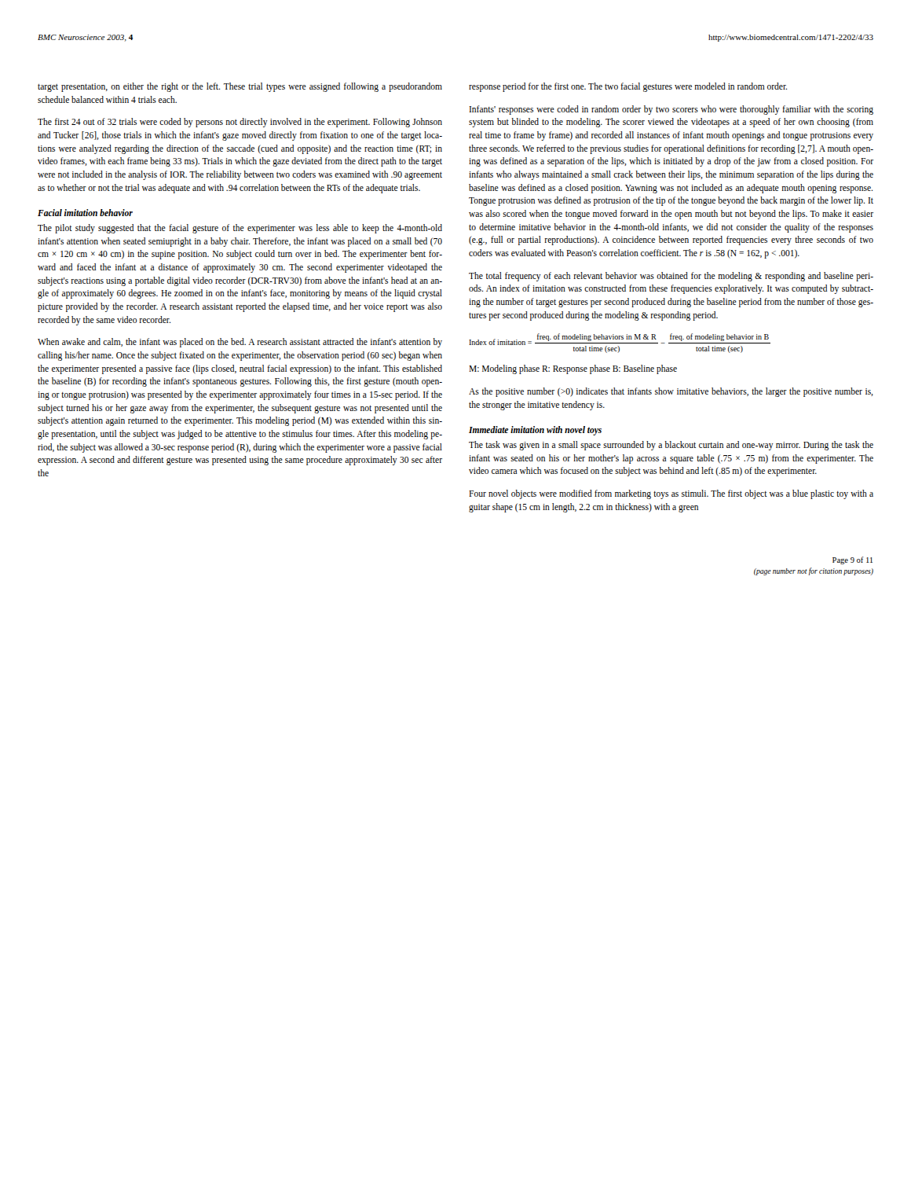BMC Neuroscience 2003, 4
http://www.biomedcentral.com/1471-2202/4/33
target presentation, on either the right or the left. These trial types were assigned following a pseudorandom schedule balanced within 4 trials each.
The first 24 out of 32 trials were coded by persons not directly involved in the experiment. Following Johnson and Tucker [26], those trials in which the infant's gaze moved directly from fixation to one of the target locations were analyzed regarding the direction of the saccade (cued and opposite) and the reaction time (RT; in video frames, with each frame being 33 ms). Trials in which the gaze deviated from the direct path to the target were not included in the analysis of IOR. The reliability between two coders was examined with .90 agreement as to whether or not the trial was adequate and with .94 correlation between the RTs of the adequate trials.
Facial imitation behavior
The pilot study suggested that the facial gesture of the experimenter was less able to keep the 4-month-old infant's attention when seated semiupright in a baby chair. Therefore, the infant was placed on a small bed (70 cm × 120 cm × 40 cm) in the supine position. No subject could turn over in bed. The experimenter bent forward and faced the infant at a distance of approximately 30 cm. The second experimenter videotaped the subject's reactions using a portable digital video recorder (DCR-TRV30) from above the infant's head at an angle of approximately 60 degrees. He zoomed in on the infant's face, monitoring by means of the liquid crystal picture provided by the recorder. A research assistant reported the elapsed time, and her voice report was also recorded by the same video recorder.
When awake and calm, the infant was placed on the bed. A research assistant attracted the infant's attention by calling his/her name. Once the subject fixated on the experimenter, the observation period (60 sec) began when the experimenter presented a passive face (lips closed, neutral facial expression) to the infant. This established the baseline (B) for recording the infant's spontaneous gestures. Following this, the first gesture (mouth opening or tongue protrusion) was presented by the experimenter approximately four times in a 15-sec period. If the subject turned his or her gaze away from the experimenter, the subsequent gesture was not presented until the subject's attention again returned to the experimenter. This modeling period (M) was extended within this single presentation, until the subject was judged to be attentive to the stimulus four times. After this modeling period, the subject was allowed a 30-sec response period (R), during which the experimenter wore a passive facial expression. A second and different gesture was presented using the same procedure approximately 30 sec after the
response period for the first one. The two facial gestures were modeled in random order.
Infants' responses were coded in random order by two scorers who were thoroughly familiar with the scoring system but blinded to the modeling. The scorer viewed the videotapes at a speed of her own choosing (from real time to frame by frame) and recorded all instances of infant mouth openings and tongue protrusions every three seconds. We referred to the previous studies for operational definitions for recording [2,7]. A mouth opening was defined as a separation of the lips, which is initiated by a drop of the jaw from a closed position. For infants who always maintained a small crack between their lips, the minimum separation of the lips during the baseline was defined as a closed position. Yawning was not included as an adequate mouth opening response. Tongue protrusion was defined as protrusion of the tip of the tongue beyond the back margin of the lower lip. It was also scored when the tongue moved forward in the open mouth but not beyond the lips. To make it easier to determine imitative behavior in the 4-month-old infants, we did not consider the quality of the responses (e.g., full or partial reproductions). A coincidence between reported frequencies every three seconds of two coders was evaluated with Peason's correlation coefficient. The r is .58 (N = 162, p < .001).
The total frequency of each relevant behavior was obtained for the modeling & responding and baseline periods. An index of imitation was constructed from these frequencies exploratively. It was computed by subtracting the number of target gestures per second produced during the baseline period from the number of those gestures per second produced during the modeling & responding period.
Index of imitation = freq. of modeling behaviors in M & R total time (sec) – freq. of modeling behavior in B total time (sec)
M: Modeling phase R: Response phase B: Baseline phase
As the positive number (>0) indicates that infants show imitative behaviors, the larger the positive number is, the stronger the imitative tendency is.
Immediate imitation with novel toys
The task was given in a small space surrounded by a blackout curtain and one-way mirror. During the task the infant was seated on his or her mother's lap across a square table (.75 × .75 m) from the experimenter. The video camera which was focused on the subject was behind and left (.85 m) of the experimenter.
Four novel objects were modified from marketing toys as stimuli. The first object was a blue plastic toy with a guitar shape (15 cm in length, 2.2 cm in thickness) with a green
Page 9 of 11
(page number not for citation purposes)